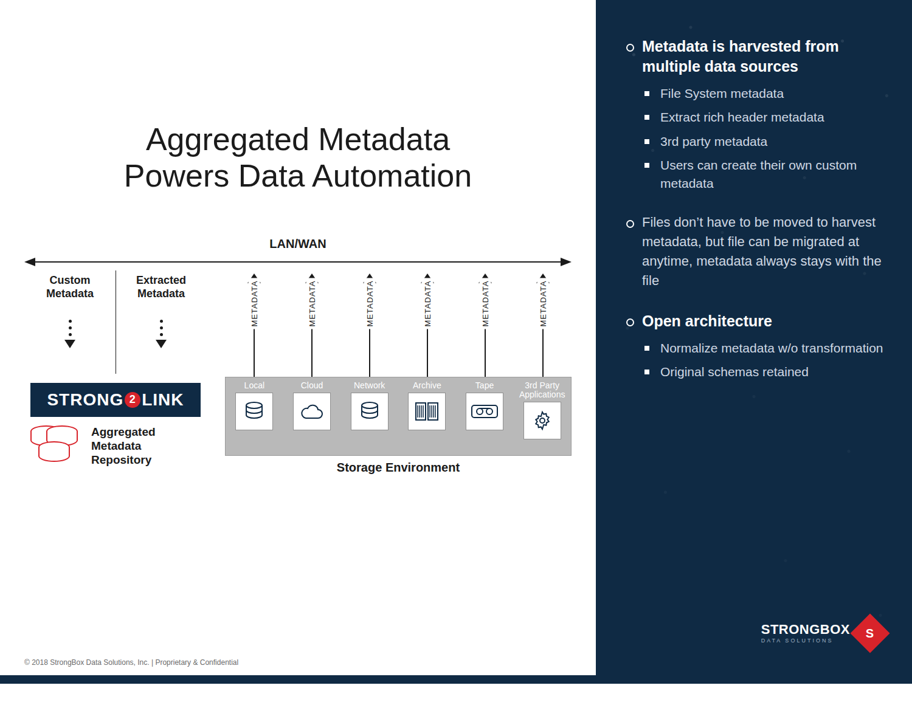Aggregated Metadata
Powers Data Automation
LAN/WAN
Custom
Metadata
Extracted
Metadata
STRONG2 LINK
Aggregated
Metadata
Repository
METADATA
METADATA
METADATA
METADATA
METADATA
METADATA
Local
Cloud
Network
Archive
Tape
3rd Party
Applications
Storage Environment
© 2018 StrongBox Data Solutions, Inc. | Proprietary & Confidential
Metadata is harvested from multiple data sources
File System metadata
Extract rich header metadata
3rd party metadata
Users can create their own custom metadata
Files don’t have to be moved to harvest metadata, but file can be migrated at anytime, metadata always stays with the file
Open architecture
Normalize metadata w/o transformation
Original schemas retained
STRONGBOX
DATA SOLUTIONS
S